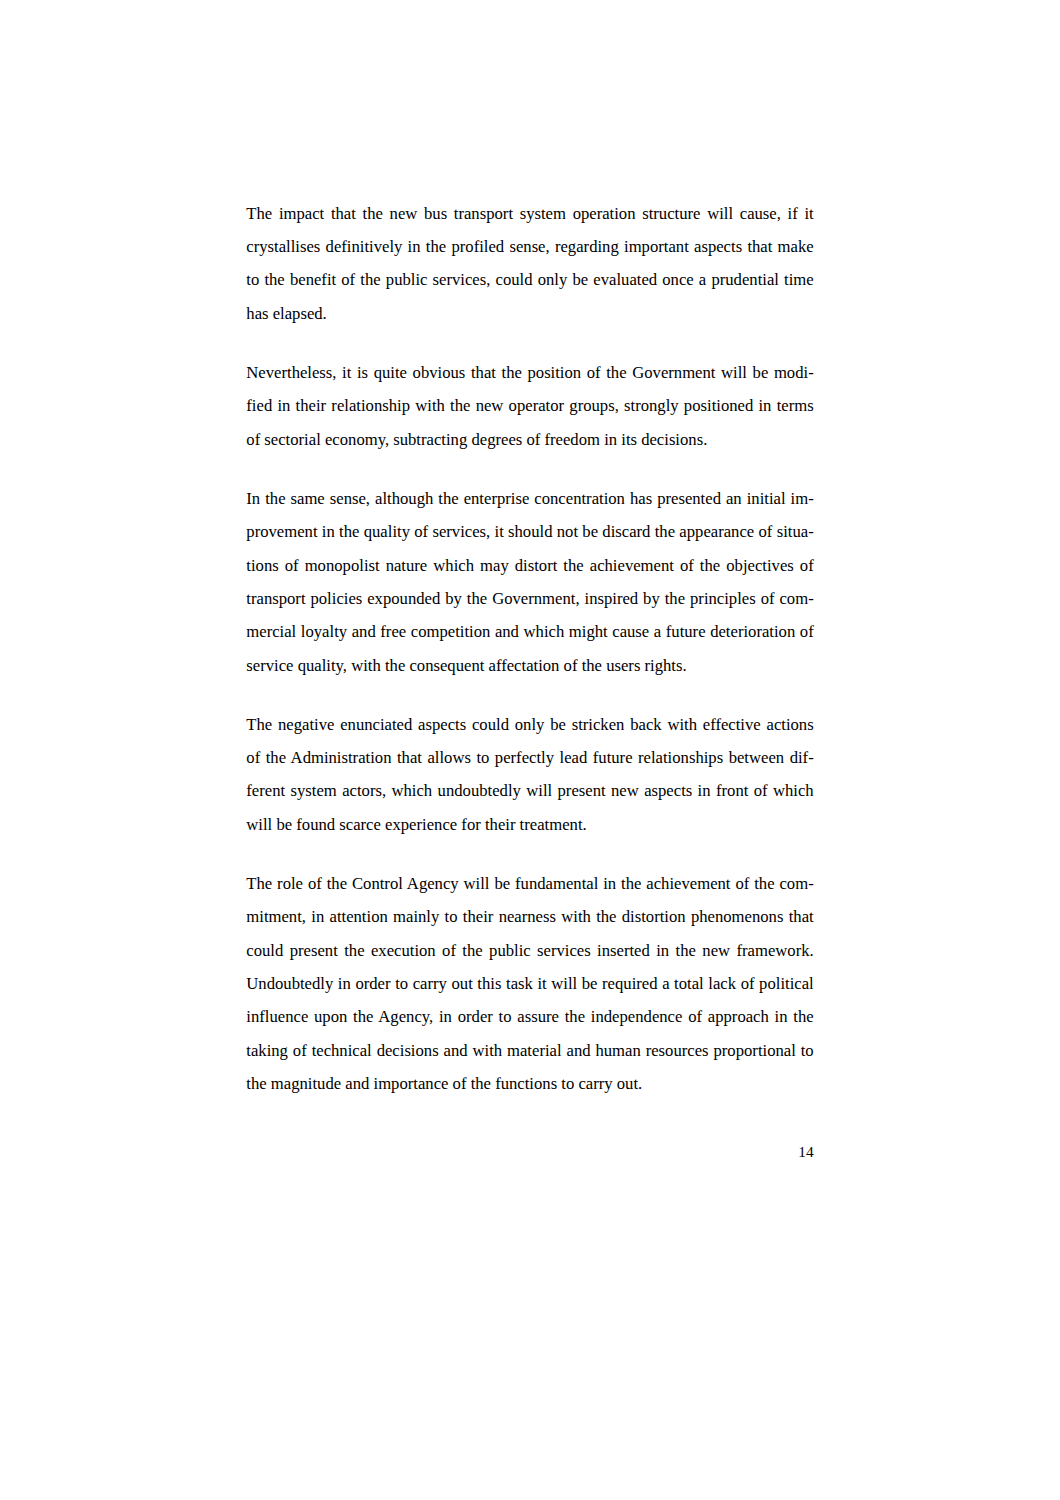The impact that the new bus transport system operation structure will cause, if it crystallises definitively in the profiled sense, regarding important aspects that make to the benefit of the public services, could only be evaluated once a prudential time has elapsed.
Nevertheless, it is quite obvious that the position of the Government will be modified in their relationship with the new operator groups, strongly positioned in terms of sectorial economy, subtracting degrees of freedom in its decisions.
In the same sense, although the enterprise concentration has presented an initial improvement in the quality of services, it should not be discard the appearance of situations of monopolist nature which may distort the achievement of the objectives of transport policies expounded by the Government, inspired by the principles of commercial loyalty and free competition and which might cause a future deterioration of service quality, with the consequent affectation of the users rights.
The negative enunciated aspects could only be stricken back with effective actions of the Administration that allows to perfectly lead future relationships between different system actors, which undoubtedly will present new aspects in front of which will be found scarce experience for their treatment.
The role of the Control Agency will be fundamental in the achievement of the commitment, in attention mainly to their nearness with the distortion phenomenons that could present the execution of the public services inserted in the new framework. Undoubtedly in order to carry out this task it will be required a total lack of political influence upon the Agency, in order to assure the independence of approach in the taking of technical decisions and with material and human resources proportional to the magnitude and importance of the functions to carry out.
14